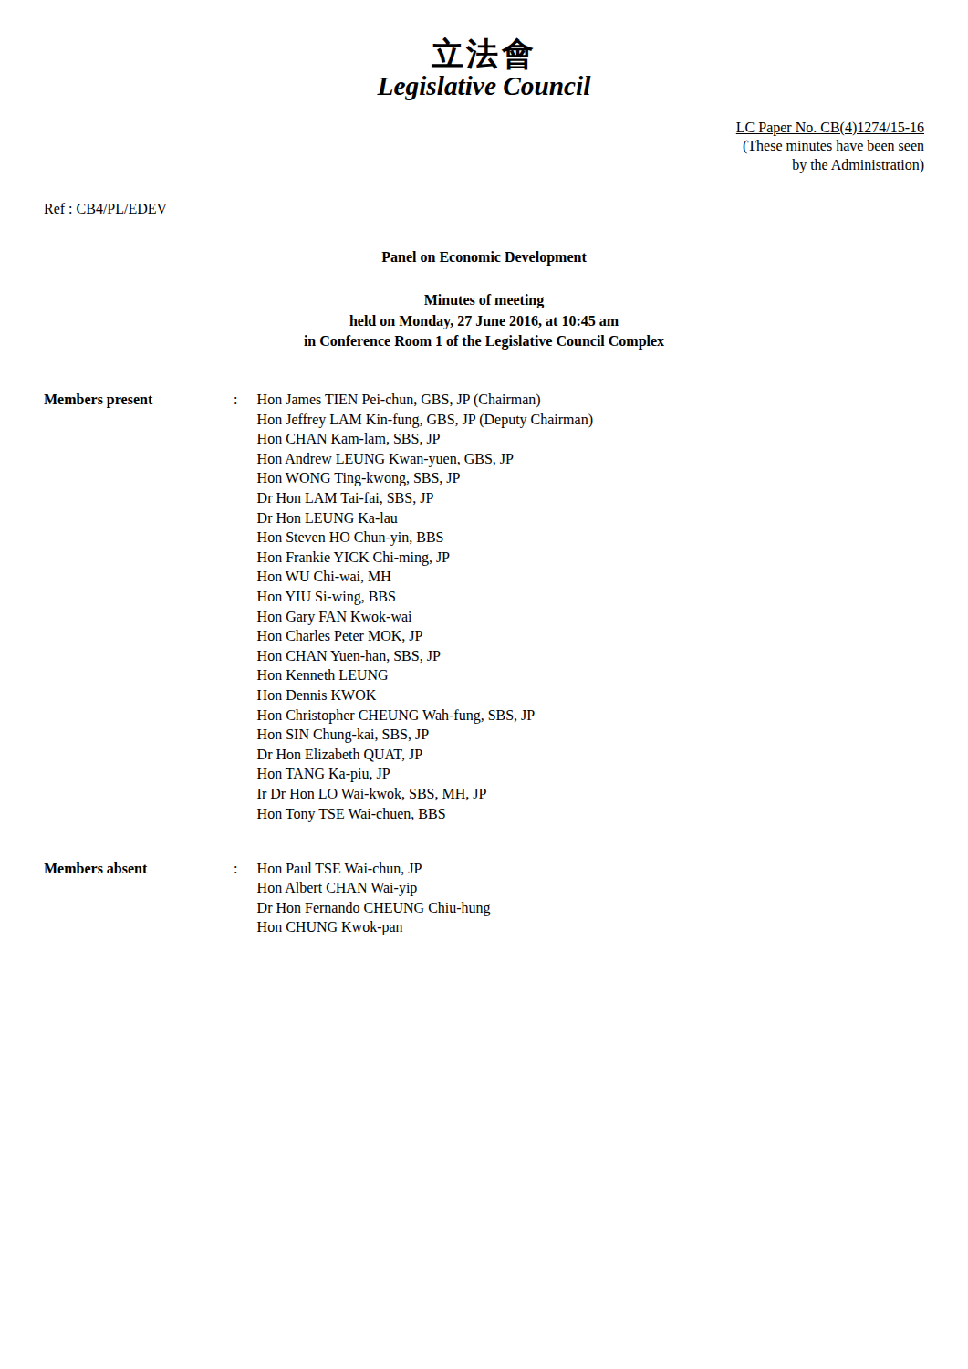立法會
Legislative Council
LC Paper No. CB(4)1274/15-16
(These minutes have been seen
by the Administration)
Ref : CB4/PL/EDEV
Panel on Economic Development
Minutes of meeting
held on Monday, 27 June 2016, at 10:45 am
in Conference Room 1 of the Legislative Council Complex
| Members present | : | Hon James TIEN Pei-chun, GBS, JP (Chairman) Hon Jeffrey LAM Kin-fung, GBS, JP (Deputy Chairman) Hon CHAN Kam-lam, SBS, JP Hon Andrew LEUNG Kwan-yuen, GBS, JP Hon WONG Ting-kwong, SBS, JP Dr Hon LAM Tai-fai, SBS, JP Dr Hon LEUNG Ka-lau Hon Steven HO Chun-yin, BBS Hon Frankie YICK Chi-ming, JP Hon WU Chi-wai, MH Hon YIU Si-wing, BBS Hon Gary FAN Kwok-wai Hon Charles Peter MOK, JP Hon CHAN Yuen-han, SBS, JP Hon Kenneth LEUNG Hon Dennis KWOK Hon Christopher CHEUNG Wah-fung, SBS, JP Hon SIN Chung-kai, SBS, JP Dr Hon Elizabeth QUAT, JP Hon TANG Ka-piu, JP Ir Dr Hon LO Wai-kwok, SBS, MH, JP Hon Tony TSE Wai-chuen, BBS |
| Members absent | : | Hon Paul TSE Wai-chun, JP Hon Albert CHAN Wai-yip Dr Hon Fernando CHEUNG Chiu-hung Hon CHUNG Kwok-pan |